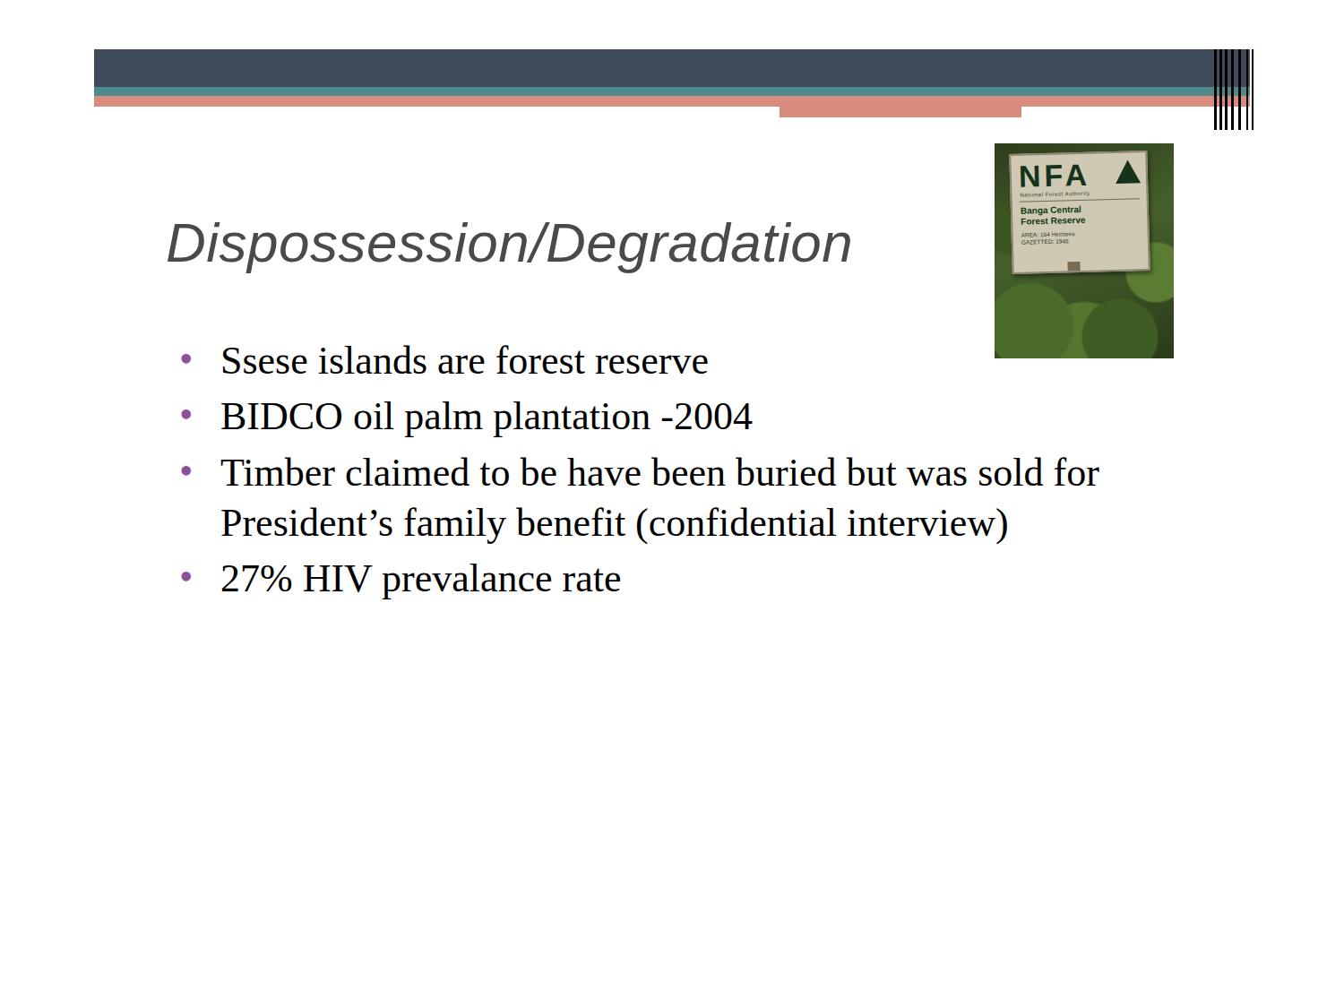NFA
National Forest Authority
Banga Central
Forest Reserve
AREA: 184 Hectares
GAZETTED: 1948
Dispossession/Degradation
Ssese islands are forest reserve
BIDCO oil palm plantation -2004
Timber claimed to be have been buried but was sold for President’s family benefit (confidential interview)
27% HIV prevalance rate